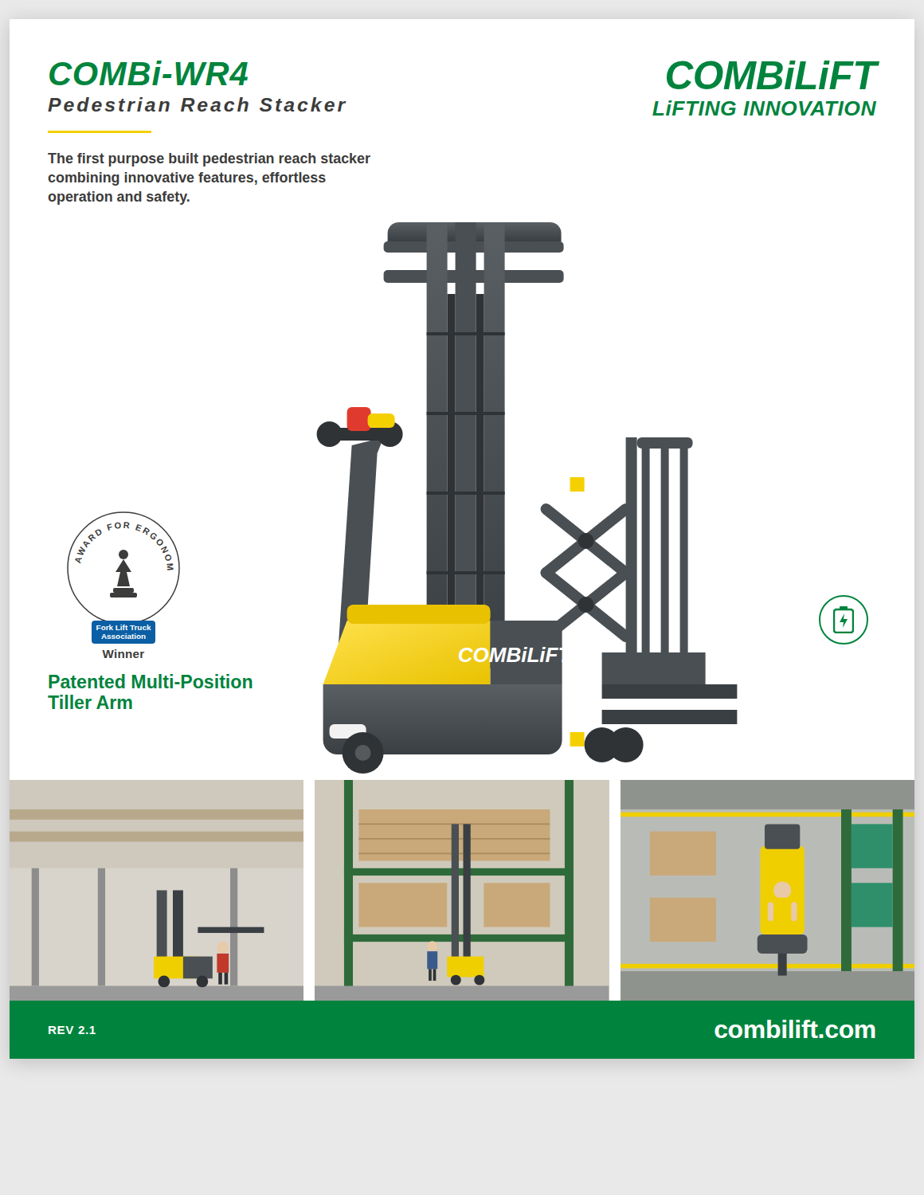COMBi-WR4
Pedestrian Reach Stacker
The first purpose built pedestrian reach stacker combining innovative features, effortless operation and safety.
COMBi Li FT
Li FTING INNOVATION
COMBiLiFT
AWARD FOR ERGONOMICS 2014
Fork Lift Truck
Association
Winner
Patented Multi-Position
Tiller Arm
REV 2.1 combilift.com